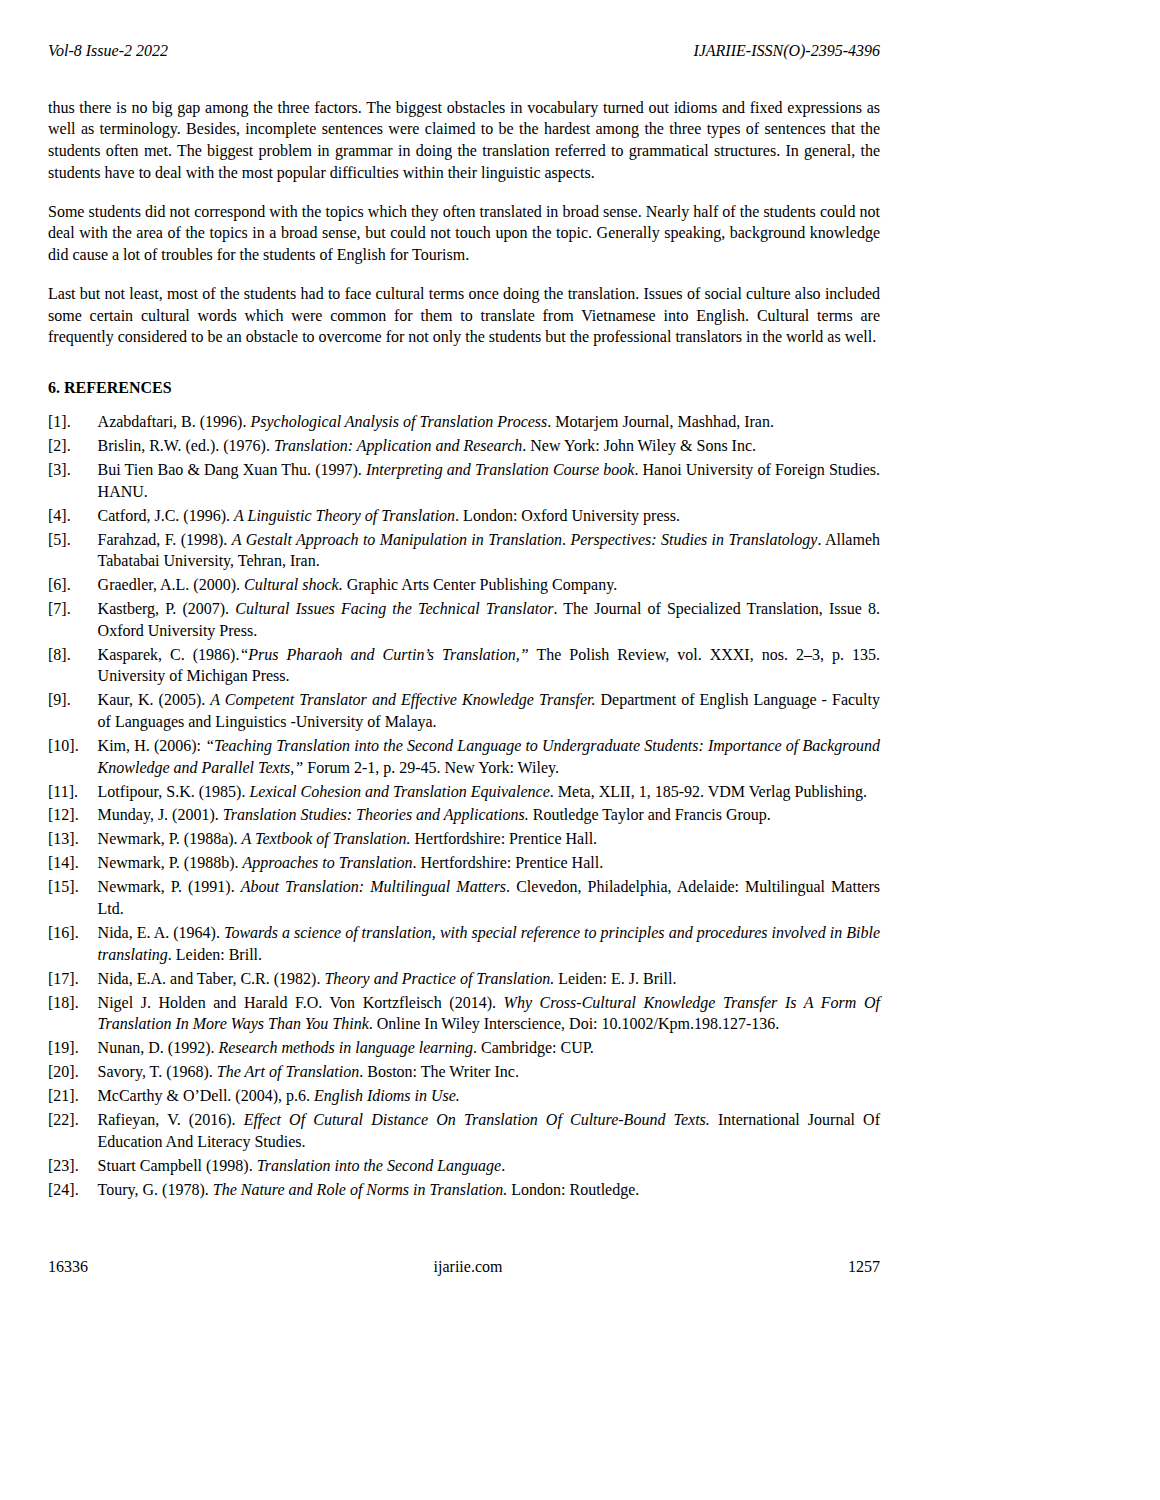Vol-8 Issue-2 2022 IJARIIE-ISSN(O)-2395-4396
thus there is no big gap among the three factors. The biggest obstacles in vocabulary turned out idioms and fixed expressions as well as terminology. Besides, incomplete sentences were claimed to be the hardest among the three types of sentences that the students often met. The biggest problem in grammar in doing the translation referred to grammatical structures. In general, the students have to deal with the most popular difficulties within their linguistic aspects.
Some students did not correspond with the topics which they often translated in broad sense. Nearly half of the students could not deal with the area of the topics in a broad sense, but could not touch upon the topic. Generally speaking, background knowledge did cause a lot of troubles for the students of English for Tourism.
Last but not least, most of the students had to face cultural terms once doing the translation. Issues of social culture also included some certain cultural words which were common for them to translate from Vietnamese into English. Cultural terms are frequently considered to be an obstacle to overcome for not only the students but the professional translators in the world as well.
6. REFERENCES
[1]. Azabdaftari, B. (1996). Psychological Analysis of Translation Process. Motarjem Journal, Mashhad, Iran.
[2]. Brislin, R.W. (ed.). (1976). Translation: Application and Research. New York: John Wiley & Sons Inc.
[3]. Bui Tien Bao & Dang Xuan Thu. (1997). Interpreting and Translation Course book. Hanoi University of Foreign Studies. HANU.
[4]. Catford, J.C. (1996). A Linguistic Theory of Translation. London: Oxford University press.
[5]. Farahzad, F. (1998). A Gestalt Approach to Manipulation in Translation. Perspectives: Studies in Translatology. Allameh Tabatabai University, Tehran, Iran.
[6]. Graedler, A.L. (2000). Cultural shock. Graphic Arts Center Publishing Company.
[7]. Kastberg, P. (2007). Cultural Issues Facing the Technical Translator. The Journal of Specialized Translation, Issue 8. Oxford University Press.
[8]. Kasparek, C. (1986).“Prus Pharaoh and Curtin’s Translation,” The Polish Review, vol. XXXI, nos. 2–3, p. 135. University of Michigan Press.
[9]. Kaur, K. (2005). A Competent Translator and Effective Knowledge Transfer. Department of English Language - Faculty of Languages and Linguistics -University of Malaya.
[10]. Kim, H. (2006): “Teaching Translation into the Second Language to Undergraduate Students: Importance of Background Knowledge and Parallel Texts,” Forum 2-1, p. 29-45. New York: Wiley.
[11]. Lotfipour, S.K. (1985). Lexical Cohesion and Translation Equivalence. Meta, XLII, 1, 185-92. VDM Verlag Publishing.
[12]. Munday, J. (2001). Translation Studies: Theories and Applications. Routledge Taylor and Francis Group.
[13]. Newmark, P. (1988a). A Textbook of Translation. Hertfordshire: Prentice Hall.
[14]. Newmark, P. (1988b). Approaches to Translation. Hertfordshire: Prentice Hall.
[15]. Newmark, P. (1991). About Translation: Multilingual Matters. Clevedon, Philadelphia, Adelaide: Multilingual Matters Ltd.
[16]. Nida, E. A. (1964). Towards a science of translation, with special reference to principles and procedures involved in Bible translating. Leiden: Brill.
[17]. Nida, E.A. and Taber, C.R. (1982). Theory and Practice of Translation. Leiden: E. J. Brill.
[18]. Nigel J. Holden and Harald F.O. Von Kortzfleisch (2014). Why Cross-Cultural Knowledge Transfer Is A Form Of Translation In More Ways Than You Think. Online In Wiley Interscience, Doi: 10.1002/Kpm.198.127-136.
[19]. Nunan, D. (1992). Research methods in language learning. Cambridge: CUP.
[20]. Savory, T. (1968). The Art of Translation. Boston: The Writer Inc.
[21]. McCarthy & O’Dell. (2004), p.6. English Idioms in Use.
[22]. Rafieyan, V. (2016). Effect Of Cutural Distance On Translation Of Culture-Bound Texts. International Journal Of Education And Literacy Studies.
[23]. Stuart Campbell (1998). Translation into the Second Language.
[24]. Toury, G. (1978). The Nature and Role of Norms in Translation. London: Routledge.
16336 ijariie.com 1257